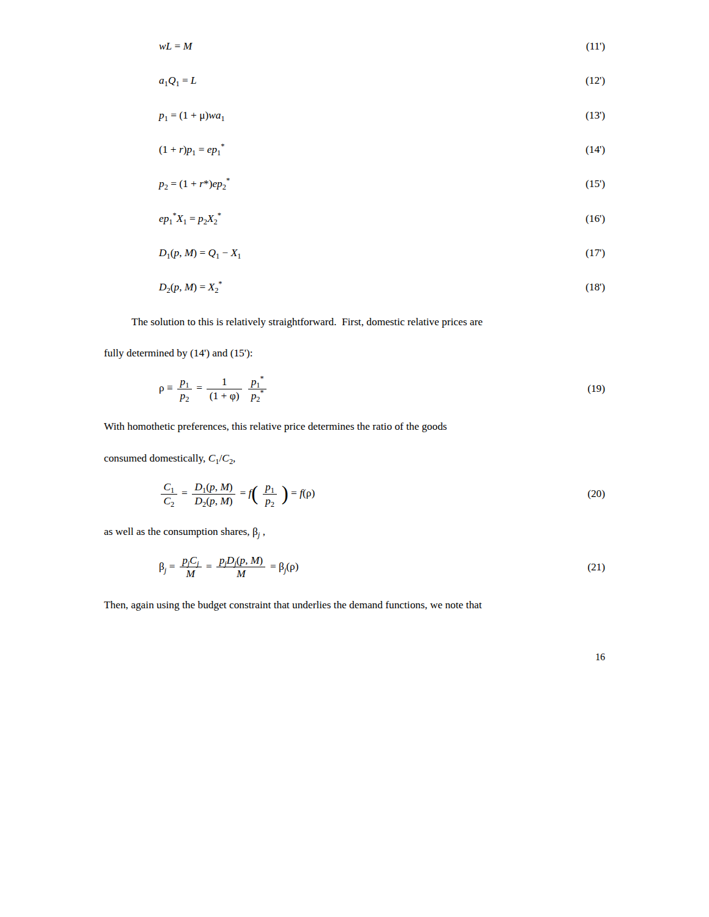wL = M
(11')
a1Q1 = L
(12')
p1 = (1 + μ)wa1
(13')
(1 + r)p1 = ep1*
(14')
p2 = (1 + r*)ep2*
(15')
ep1*X1 = p2X2*
(16')
D1(p, M) = Q1 − X1
(17')
D2(p, M) = X2*
(18')
The solution to this is relatively straightforward. First, domestic relative prices are
fully determined by (14') and (15'):
ρ ≡ p1 p2 = 1(1 + φ) p1*p2*
(19)
With homothetic preferences, this relative price determines the ratio of the goods
consumed domestically, C1/C2,
C1 C2 = D1(p, M) D2(p, M) = f( p1 p2 ) = f(ρ)
(20)
as well as the consumption shares, βj ,
βj = pjCj M = pjDj(p, M) M = βj(ρ)
(21)
Then, again using the budget constraint that underlies the demand functions, we note that
16